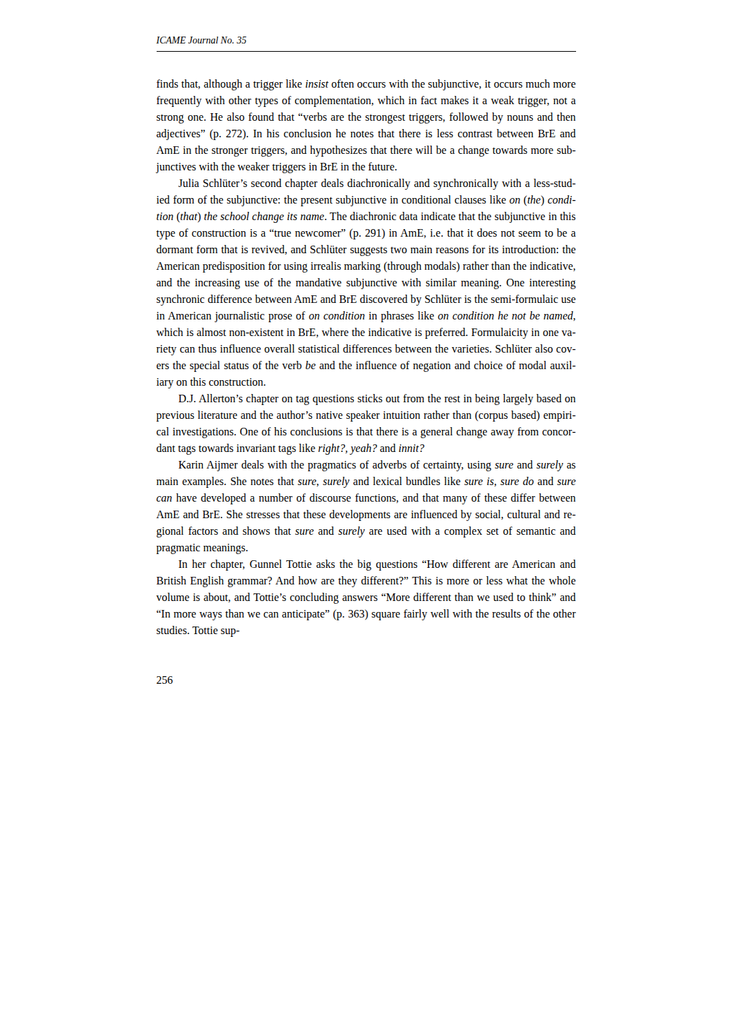ICAME Journal No. 35
finds that, although a trigger like insist often occurs with the subjunctive, it occurs much more frequently with other types of complementation, which in fact makes it a weak trigger, not a strong one. He also found that “verbs are the strongest triggers, followed by nouns and then adjectives” (p. 272). In his conclusion he notes that there is less contrast between BrE and AmE in the stronger triggers, and hypothesizes that there will be a change towards more subjunctives with the weaker triggers in BrE in the future.
Julia Schlüter’s second chapter deals diachronically and synchronically with a less-studied form of the subjunctive: the present subjunctive in conditional clauses like on (the) condition (that) the school change its name. The diachronic data indicate that the subjunctive in this type of construction is a “true newcomer” (p. 291) in AmE, i.e. that it does not seem to be a dormant form that is revived, and Schlüter suggests two main reasons for its introduction: the American predisposition for using irrealis marking (through modals) rather than the indicative, and the increasing use of the mandative subjunctive with similar meaning. One interesting synchronic difference between AmE and BrE discovered by Schlüter is the semi-formulaic use in American journalistic prose of on condition in phrases like on condition he not be named, which is almost non-existent in BrE, where the indicative is preferred. Formulaicity in one variety can thus influence overall statistical differences between the varieties. Schlüter also covers the special status of the verb be and the influence of negation and choice of modal auxiliary on this construction.
D.J. Allerton’s chapter on tag questions sticks out from the rest in being largely based on previous literature and the author’s native speaker intuition rather than (corpus based) empirical investigations. One of his conclusions is that there is a general change away from concordant tags towards invariant tags like right?, yeah? and innit?
Karin Aijmer deals with the pragmatics of adverbs of certainty, using sure and surely as main examples. She notes that sure, surely and lexical bundles like sure is, sure do and sure can have developed a number of discourse functions, and that many of these differ between AmE and BrE. She stresses that these developments are influenced by social, cultural and regional factors and shows that sure and surely are used with a complex set of semantic and pragmatic meanings.
In her chapter, Gunnel Tottie asks the big questions “How different are American and British English grammar? And how are they different?” This is more or less what the whole volume is about, and Tottie’s concluding answers “More different than we used to think” and “In more ways than we can anticipate” (p. 363) square fairly well with the results of the other studies. Tottie sup-
256